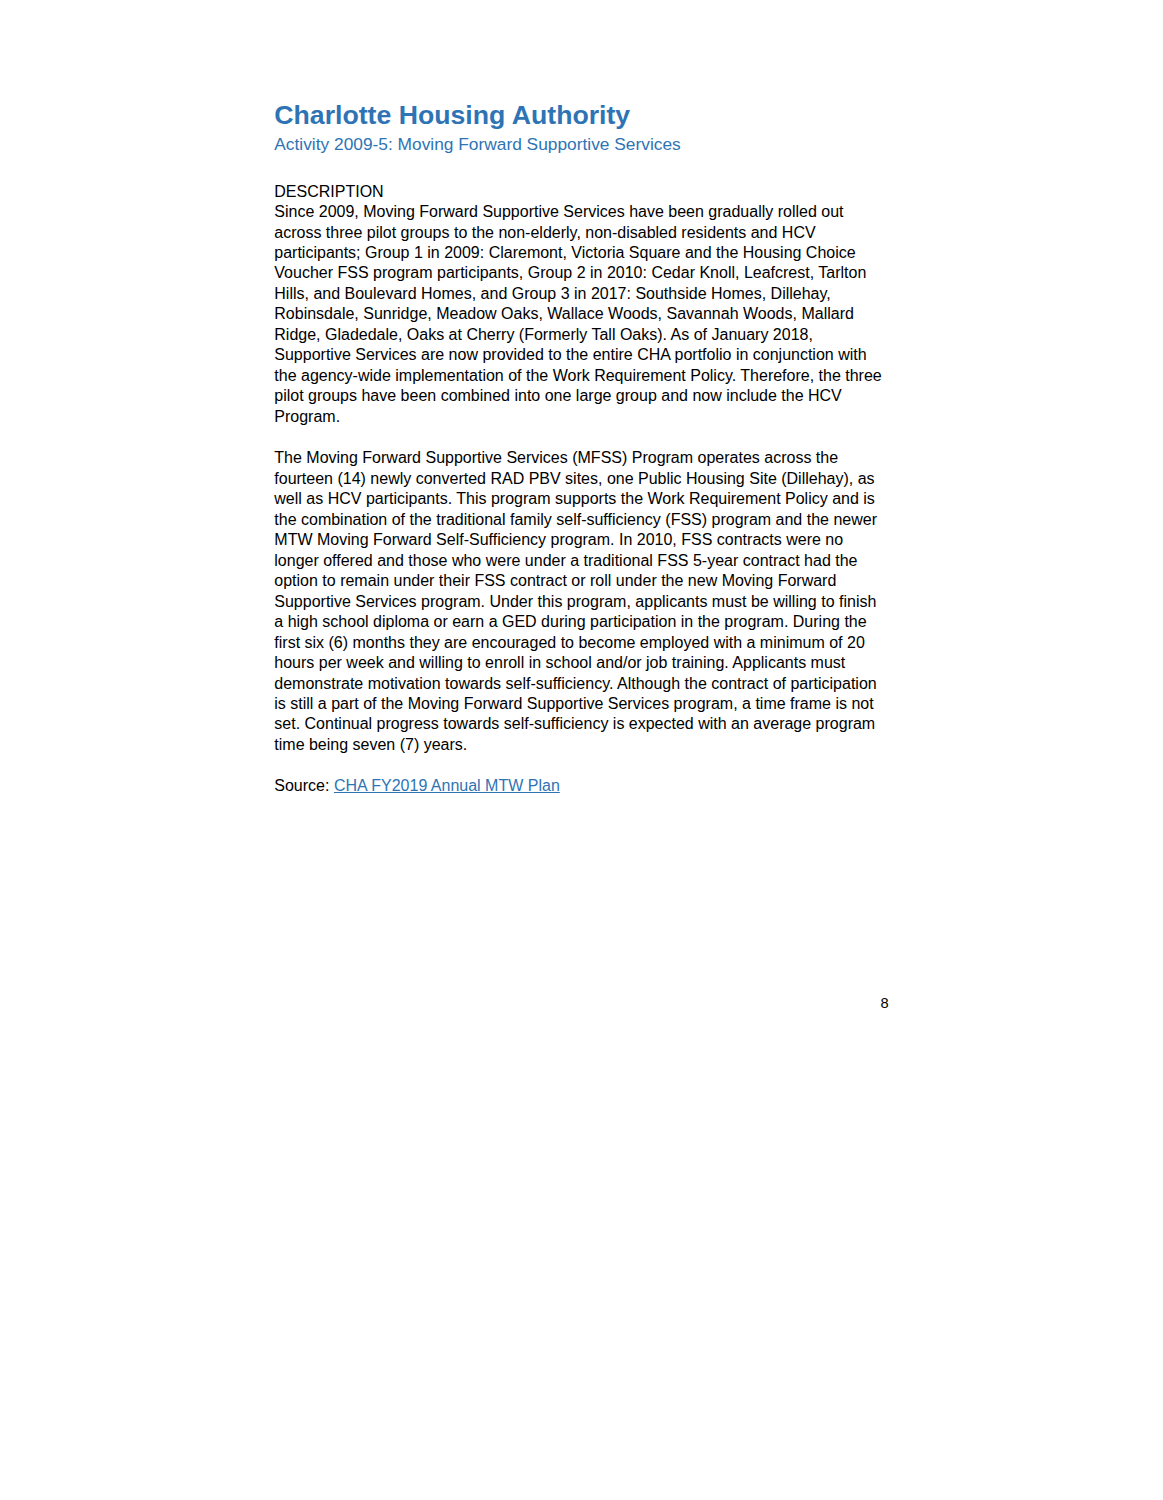Charlotte Housing Authority
Activity 2009-5: Moving Forward Supportive Services
DESCRIPTION
Since 2009, Moving Forward Supportive Services have been gradually rolled out across three pilot groups to the non-elderly, non-disabled residents and HCV participants; Group 1 in 2009: Claremont, Victoria Square and the Housing Choice Voucher FSS program participants, Group 2 in 2010: Cedar Knoll, Leafcrest, Tarlton Hills, and Boulevard Homes, and Group 3 in 2017: Southside Homes, Dillehay, Robinsdale, Sunridge, Meadow Oaks, Wallace Woods, Savannah Woods, Mallard Ridge, Gladedale, Oaks at Cherry (Formerly Tall Oaks). As of January 2018, Supportive Services are now provided to the entire CHA portfolio in conjunction with the agency-wide implementation of the Work Requirement Policy. Therefore, the three pilot groups have been combined into one large group and now include the HCV Program.
The Moving Forward Supportive Services (MFSS) Program operates across the fourteen (14) newly converted RAD PBV sites, one Public Housing Site (Dillehay), as well as HCV participants. This program supports the Work Requirement Policy and is the combination of the traditional family self-sufficiency (FSS) program and the newer MTW Moving Forward Self-Sufficiency program. In 2010, FSS contracts were no longer offered and those who were under a traditional FSS 5-year contract had the option to remain under their FSS contract or roll under the new Moving Forward Supportive Services program. Under this program, applicants must be willing to finish a high school diploma or earn a GED during participation in the program. During the first six (6) months they are encouraged to become employed with a minimum of 20 hours per week and willing to enroll in school and/or job training. Applicants must demonstrate motivation towards self-sufficiency. Although the contract of participation is still a part of the Moving Forward Supportive Services program, a time frame is not set. Continual progress towards self-sufficiency is expected with an average program time being seven (7) years.
Source: CHA FY2019 Annual MTW Plan
8